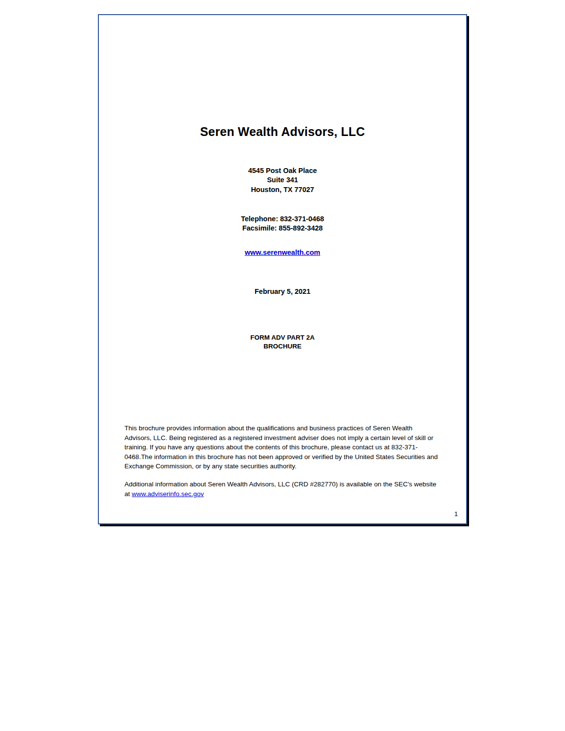Seren Wealth Advisors, LLC
4545 Post Oak Place
Suite 341
Houston, TX 77027
Telephone: 832-371-0468
Facsimile: 855-892-3428
www.serenwealth.com
February 5, 2021
FORM ADV PART 2A
BROCHURE
This brochure provides information about the qualifications and business practices of Seren Wealth Advisors, LLC. Being registered as a registered investment adviser does not imply a certain level of skill or training. If you have any questions about the contents of this brochure, please contact us at 832-371-0468.The information in this brochure has not been approved or verified by the United States Securities and Exchange Commission, or by any state securities authority.
Additional information about Seren Wealth Advisors, LLC (CRD #282770) is available on the SEC's website at www.adviserinfo.sec.gov
1